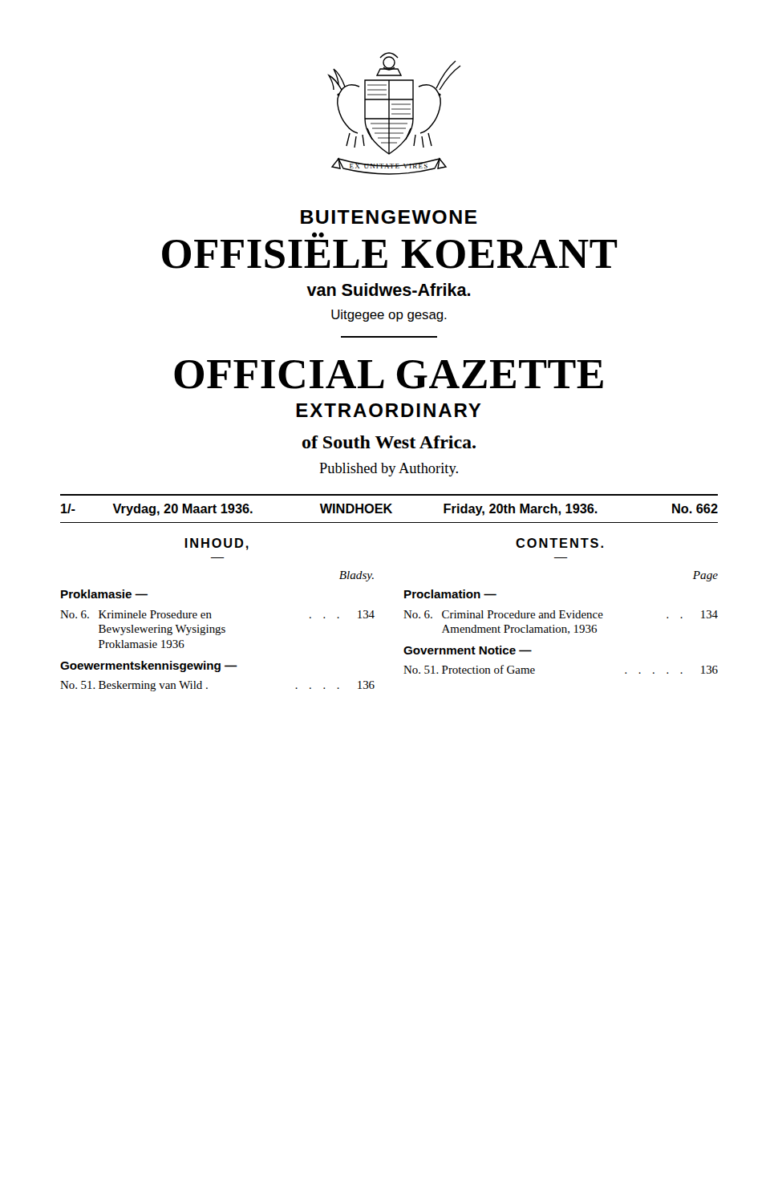EX UNITATE VIRES
BUITENGEWONE
OFFISIËLE KOERANT
van Suidwes-Afrika.
Uitgegee op gesag.
OFFICIAL GAZETTE
EXTRAORDINARY
of South West Africa.
Published by Authority.
| 1/- | Vrydag, 20 Maart 1936. | WINDHOEK | Friday, 20th March, 1936. | No. 662 |
INHOUD,
—
Bladsy.
Proklamasie —
| No. 6. | Kriminele Prosedure en Bewyslewering Wysigings Proklamasie 1936 | . . . | 134 |
Goewermentskennisgewing —
| No. 51. | Beskerming van Wild . | . . . . | 136 |
CONTENTS.
—
Page
Proclamation —
| No. 6. | Criminal Procedure and Evidence Amendment Proclamation, 1936 | . . | 134 |
Government Notice —
| No. 51. | Protection of Game | . . . . . | 136 |